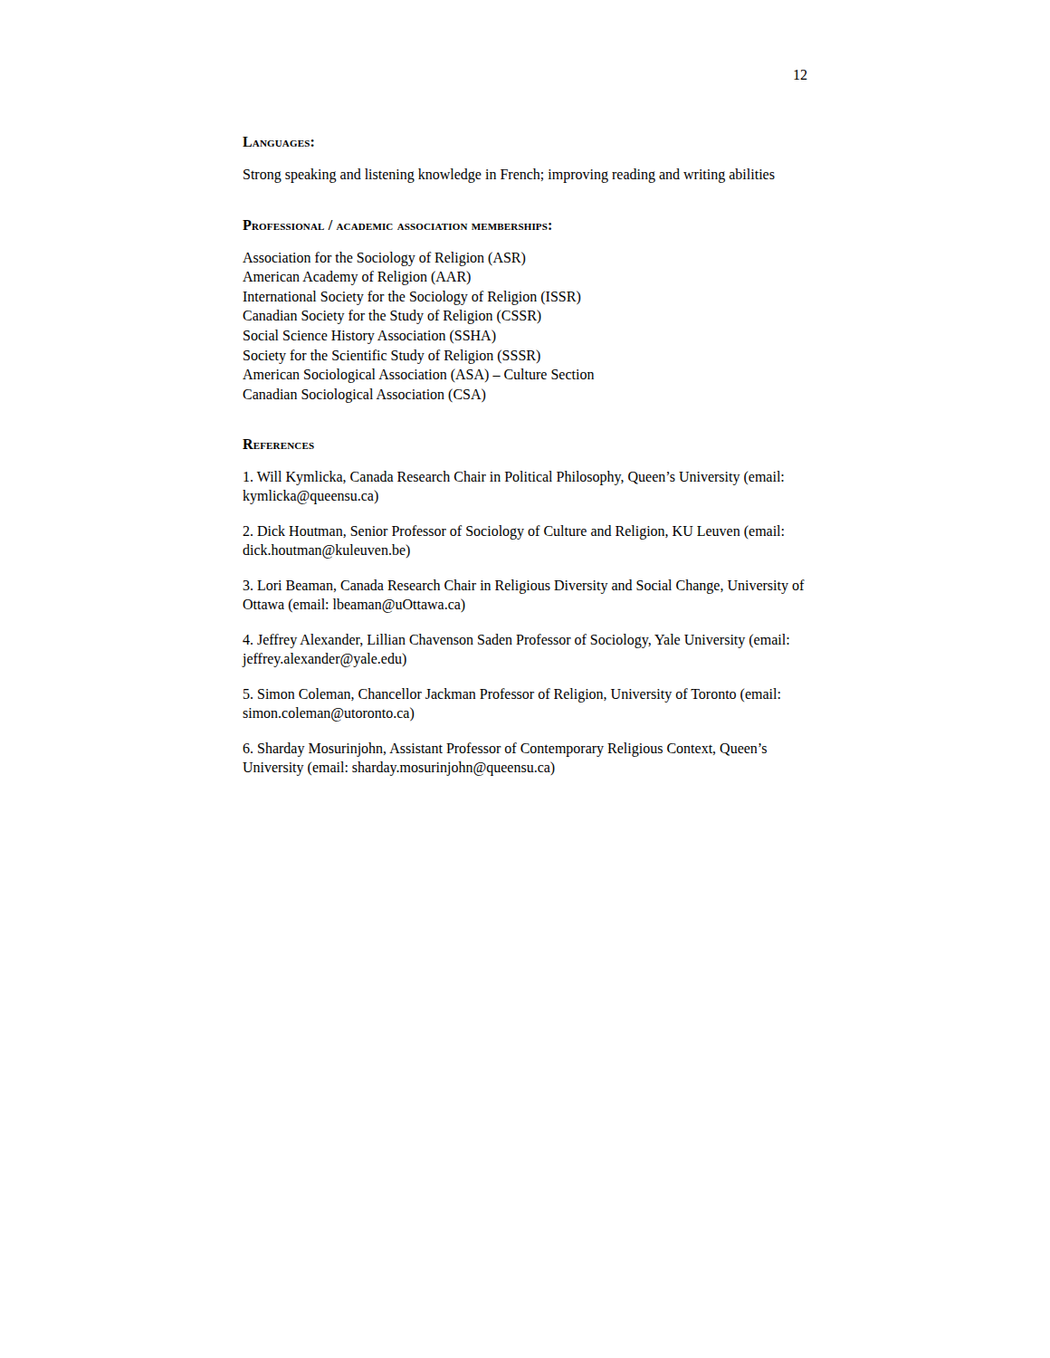12
Languages:
Strong speaking and listening knowledge in French; improving reading and writing abilities
Professional / academic association memberships:
Association for the Sociology of Religion (ASR)
American Academy of Religion (AAR)
International Society for the Sociology of Religion (ISSR)
Canadian Society for the Study of Religion (CSSR)
Social Science History Association (SSHA)
Society for the Scientific Study of Religion (SSSR)
American Sociological Association (ASA) – Culture Section
Canadian Sociological Association (CSA)
References
1. Will Kymlicka, Canada Research Chair in Political Philosophy, Queen’s University (email: kymlicka@queensu.ca)
2. Dick Houtman, Senior Professor of Sociology of Culture and Religion, KU Leuven (email: dick.houtman@kuleuven.be)
3. Lori Beaman, Canada Research Chair in Religious Diversity and Social Change, University of Ottawa (email: lbeaman@uOttawa.ca)
4. Jeffrey Alexander, Lillian Chavenson Saden Professor of Sociology, Yale University (email: jeffrey.alexander@yale.edu)
5. Simon Coleman, Chancellor Jackman Professor of Religion, University of Toronto (email: simon.coleman@utoronto.ca)
6. Sharday Mosurinjohn, Assistant Professor of Contemporary Religious Context, Queen’s University (email: sharday.mosurinjohn@queensu.ca)